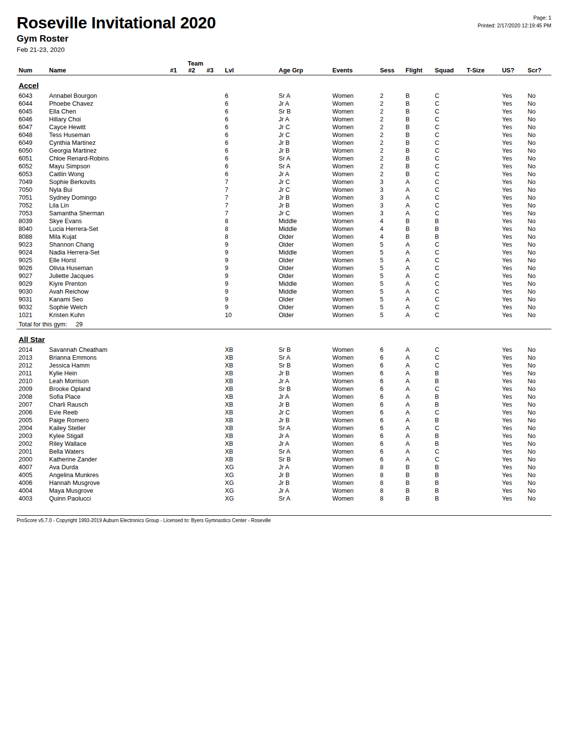Page: 1
Printed: 2/17/2020 12:19:45 PM
Roseville Invitational 2020
Gym Roster
Feb 21-23, 2020
| | | Team | | | | | | | | | |
| --- | --- | --- | --- | --- | --- | --- | --- | --- | --- | --- | --- |
| Num | Name | #1 | #2 | #3 | Lvl | Age Grp | Events | Sess | Flight | Squad | T-Size | US? | Scr? |
| Accel |
| 6043 | Annabel Bourgon | | | | 6 | Sr A | Women | 2 | B | C | | Yes | No |
| 6044 | Phoebe Chavez | | | | 6 | Jr A | Women | 2 | B | C | | Yes | No |
| 6045 | Ella Chen | | | | 6 | Sr B | Women | 2 | B | C | | Yes | No |
| 6046 | Hillary Choi | | | | 6 | Jr A | Women | 2 | B | C | | Yes | No |
| 6047 | Cayce Hewitt | | | | 6 | Jr C | Women | 2 | B | C | | Yes | No |
| 6048 | Tess Huseman | | | | 6 | Jr C | Women | 2 | B | C | | Yes | No |
| 6049 | Cynthia Martinez | | | | 6 | Jr B | Women | 2 | B | C | | Yes | No |
| 6050 | Georgia Martinez | | | | 6 | Jr B | Women | 2 | B | C | | Yes | No |
| 6051 | Chloe Renard-Robins | | | | 6 | Sr A | Women | 2 | B | C | | Yes | No |
| 6052 | Mayu Simpson | | | | 6 | Sr A | Women | 2 | B | C | | Yes | No |
| 6053 | Caitlin Wong | | | | 6 | Jr A | Women | 2 | B | C | | Yes | No |
| 7049 | Sophie Berkovits | | | | 7 | Jr C | Women | 3 | A | C | | Yes | No |
| 7050 | Nyla Bui | | | | 7 | Jr C | Women | 3 | A | C | | Yes | No |
| 7051 | Sydney Domingo | | | | 7 | Jr B | Women | 3 | A | C | | Yes | No |
| 7052 | Lila Lin | | | | 7 | Jr B | Women | 3 | A | C | | Yes | No |
| 7053 | Samantha Sherman | | | | 7 | Jr C | Women | 3 | A | C | | Yes | No |
| 8039 | Skye Evans | | | | 8 | Middle | Women | 4 | B | B | | Yes | No |
| 8040 | Lucia Herrera-Set | | | | 8 | Middle | Women | 4 | B | B | | Yes | No |
| 8088 | Mila Kujat | | | | 8 | Older | Women | 4 | B | B | | Yes | No |
| 9023 | Shannon Chang | | | | 9 | Older | Women | 5 | A | C | | Yes | No |
| 9024 | Nadia Herrera-Set | | | | 9 | Middle | Women | 5 | A | C | | Yes | No |
| 9025 | Elle Horst | | | | 9 | Older | Women | 5 | A | C | | Yes | No |
| 9026 | Olivia Huseman | | | | 9 | Older | Women | 5 | A | C | | Yes | No |
| 9027 | Juliette Jacques | | | | 9 | Older | Women | 5 | A | C | | Yes | No |
| 9029 | Kiyre Prenton | | | | 9 | Middle | Women | 5 | A | C | | Yes | No |
| 9030 | Avah Reichow | | | | 9 | Middle | Women | 5 | A | C | | Yes | No |
| 9031 | Kanami Seo | | | | 9 | Older | Women | 5 | A | C | | Yes | No |
| 9032 | Sophie Welch | | | | 9 | Older | Women | 5 | A | C | | Yes | No |
| 1021 | Kristen Kuhn | | | | 10 | Older | Women | 5 | A | C | | Yes | No |
| Total for this gym: 29 |
| All Star |
| 2014 | Savannah Cheatham | | | | XB | Sr B | Women | 6 | A | C | | Yes | No |
| 2013 | Brianna Emmons | | | | XB | Sr A | Women | 6 | A | C | | Yes | No |
| 2012 | Jessica Hamm | | | | XB | Sr B | Women | 6 | A | C | | Yes | No |
| 2011 | Kylie Hein | | | | XB | Jr B | Women | 6 | A | B | | Yes | No |
| 2010 | Leah Morrison | | | | XB | Jr A | Women | 6 | A | B | | Yes | No |
| 2009 | Brooke Opland | | | | XB | Sr B | Women | 6 | A | C | | Yes | No |
| 2008 | Sofia Place | | | | XB | Jr A | Women | 6 | A | B | | Yes | No |
| 2007 | Charli Rausch | | | | XB | Jr B | Women | 6 | A | B | | Yes | No |
| 2006 | Evie Reeb | | | | XB | Jr C | Women | 6 | A | C | | Yes | No |
| 2005 | Paige Romero | | | | XB | Jr B | Women | 6 | A | B | | Yes | No |
| 2004 | Kailey Stetler | | | | XB | Sr A | Women | 6 | A | C | | Yes | No |
| 2003 | Kylee Stigall | | | | XB | Jr A | Women | 6 | A | B | | Yes | No |
| 2002 | Riley Wallace | | | | XB | Jr A | Women | 6 | A | B | | Yes | No |
| 2001 | Bella Waters | | | | XB | Sr A | Women | 6 | A | C | | Yes | No |
| 2000 | Katherine Zander | | | | XB | Sr B | Women | 6 | A | C | | Yes | No |
| 4007 | Ava Durda | | | | XG | Jr A | Women | 8 | B | B | | Yes | No |
| 4005 | Angelina Munkres | | | | XG | Jr B | Women | 8 | B | B | | Yes | No |
| 4006 | Hannah Musgrove | | | | XG | Jr B | Women | 8 | B | B | | Yes | No |
| 4004 | Maya Musgrove | | | | XG | Jr A | Women | 8 | B | B | | Yes | No |
| 4003 | Quinn Paolucci | | | | XG | Sr A | Women | 8 | B | B | | Yes | No |
ProScore v5.7.0 - Copyright 1993-2019 Auburn Electronics Group - Licensed to: Byers Gymnastics Center - Roseville